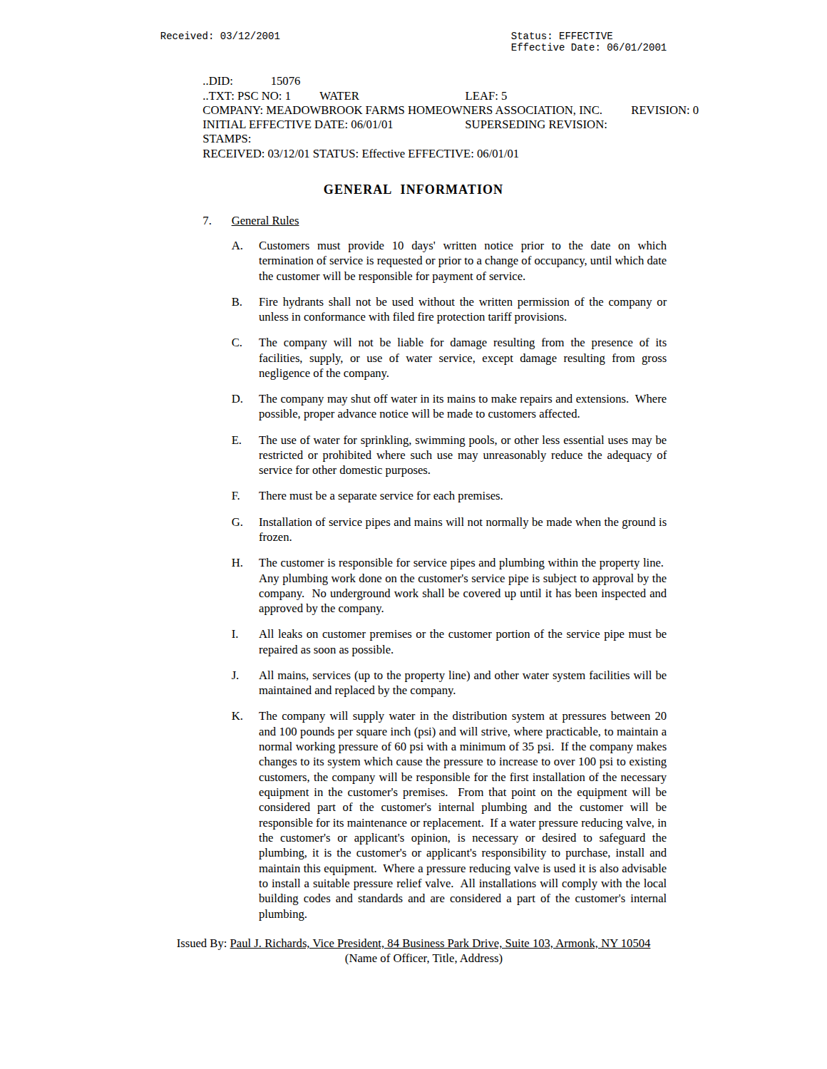Received: 03/12/2001
Status: EFFECTIVE
Effective Date: 06/01/2001
..DID: 15076
..TXT: PSC NO: 1 WATER LEAF: 5
COMPANY: MEADOWBROOK FARMS HOMEOWNERS ASSOCIATION, INC. REVISION: 0
INITIAL EFFECTIVE DATE: 06/01/01 SUPERSEDING REVISION:
STAMPS:
RECEIVED: 03/12/01 STATUS: Effective EFFECTIVE: 06/01/01
GENERAL INFORMATION
7.
General Rules
A.
Customers must provide 10 days' written notice prior to the date on which termination of service is requested or prior to a change of occupancy, until which date the customer will be responsible for payment of service.
B.
Fire hydrants shall not be used without the written permission of the company or unless in conformance with filed fire protection tariff provisions.
C.
The company will not be liable for damage resulting from the presence of its facilities, supply, or use of water service, except damage resulting from gross negligence of the company.
D.
The company may shut off water in its mains to make repairs and extensions. Where possible, proper advance notice will be made to customers affected.
E.
The use of water for sprinkling, swimming pools, or other less essential uses may be restricted or prohibited where such use may unreasonably reduce the adequacy of service for other domestic purposes.
F.
There must be a separate service for each premises.
G.
Installation of service pipes and mains will not normally be made when the ground is frozen.
H.
The customer is responsible for service pipes and plumbing within the property line. Any plumbing work done on the customer's service pipe is subject to approval by the company. No underground work shall be covered up until it has been inspected and approved by the company.
I.
All leaks on customer premises or the customer portion of the service pipe must be repaired as soon as possible.
J.
All mains, services (up to the property line) and other water system facilities will be maintained and replaced by the company.
K.
The company will supply water in the distribution system at pressures between 20 and 100 pounds per square inch (psi) and will strive, where practicable, to maintain a normal working pressure of 60 psi with a minimum of 35 psi. If the company makes changes to its system which cause the pressure to increase to over 100 psi to existing customers, the company will be responsible for the first installation of the necessary equipment in the customer's premises. From that point on the equipment will be considered part of the customer's internal plumbing and the customer will be responsible for its maintenance or replacement. If a water pressure reducing valve, in the customer's or applicant's opinion, is necessary or desired to safeguard the plumbing, it is the customer's or applicant's responsibility to purchase, install and maintain this equipment. Where a pressure reducing valve is used it is also advisable to install a suitable pressure relief valve. All installations will comply with the local building codes and standards and are considered a part of the customer's internal plumbing.
Issued By: Paul J. Richards, Vice President, 84 Business Park Drive, Suite 103, Armonk, NY 10504 (Name of Officer, Title, Address)